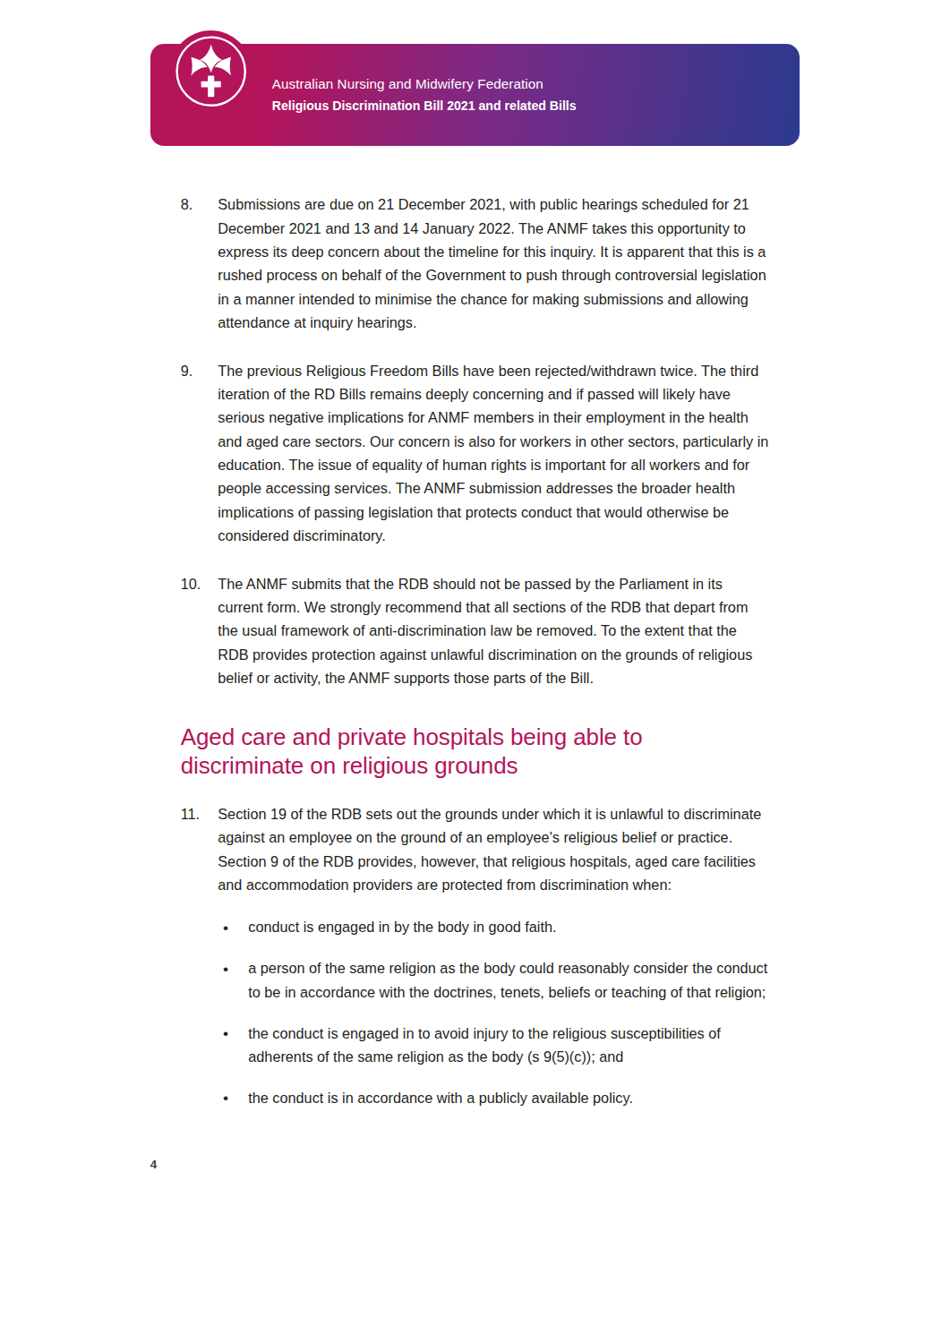Australian Nursing and Midwifery Federation
Religious Discrimination Bill 2021 and related Bills
Submissions are due on 21 December 2021, with public hearings scheduled for 21 December 2021 and 13 and 14 January 2022. The ANMF takes this opportunity to express its deep concern about the timeline for this inquiry. It is apparent that this is a rushed process on behalf of the Government to push through controversial legislation in a manner intended to minimise the chance for making submissions and allowing attendance at inquiry hearings.
The previous Religious Freedom Bills have been rejected/withdrawn twice. The third iteration of the RD Bills remains deeply concerning and if passed will likely have serious negative implications for ANMF members in their employment in the health and aged care sectors. Our concern is also for workers in other sectors, particularly in education. The issue of equality of human rights is important for all workers and for people accessing services. The ANMF submission addresses the broader health implications of passing legislation that protects conduct that would otherwise be considered discriminatory.
The ANMF submits that the RDB should not be passed by the Parliament in its current form. We strongly recommend that all sections of the RDB that depart from the usual framework of anti-discrimination law be removed. To the extent that the RDB provides protection against unlawful discrimination on the grounds of religious belief or activity, the ANMF supports those parts of the Bill.
Aged care and private hospitals being able to discriminate on religious grounds
Section 19 of the RDB sets out the grounds under which it is unlawful to discriminate against an employee on the ground of an employee's religious belief or practice. Section 9 of the RDB provides, however, that religious hospitals, aged care facilities and accommodation providers are protected from discrimination when:
conduct is engaged in by the body in good faith.
a person of the same religion as the body could reasonably consider the conduct to be in accordance with the doctrines, tenets, beliefs or teaching of that religion;
the conduct is engaged in to avoid injury to the religious susceptibilities of adherents of the same religion as the body (s 9(5)(c)); and
the conduct is in accordance with a publicly available policy.
4